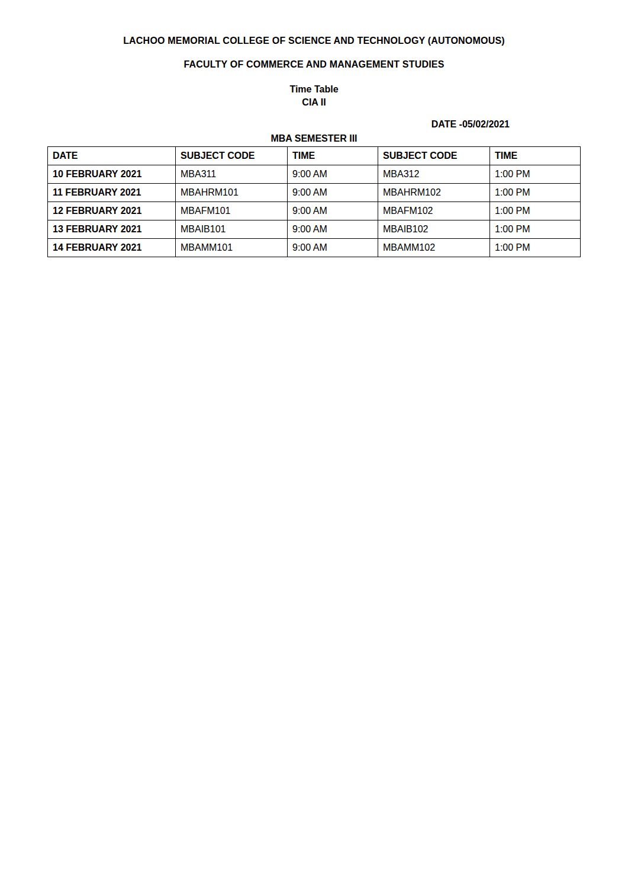LACHOO MEMORIAL COLLEGE OF SCIENCE AND TECHNOLOGY (AUTONOMOUS)
FACULTY OF COMMERCE AND MANAGEMENT STUDIES
Time Table
CIA II
DATE -05/02/2021
MBA SEMESTER III
| DATE | SUBJECT CODE | TIME | SUBJECT CODE | TIME |
| --- | --- | --- | --- | --- |
| 10 FEBRUARY 2021 | MBA311 | 9:00 AM | MBA312 | 1:00 PM |
| 11 FEBRUARY 2021 | MBAHRM101 | 9:00 AM | MBAHRM102 | 1:00 PM |
| 12 FEBRUARY 2021 | MBAFM101 | 9:00 AM | MBAFM102 | 1:00 PM |
| 13 FEBRUARY 2021 | MBAIB101 | 9:00 AM | MBAIB102 | 1:00 PM |
| 14 FEBRUARY 2021 | MBAMM101 | 9:00 AM | MBAMM102 | 1:00 PM |